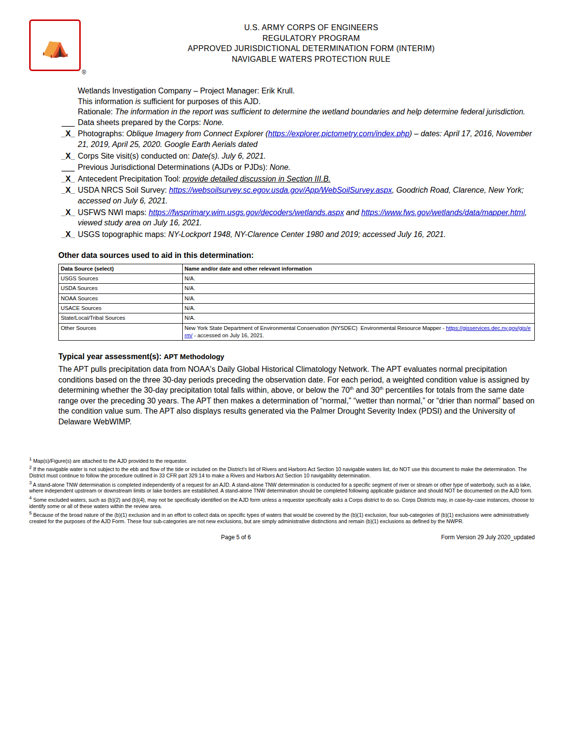⛺ ®
U.S. ARMY CORPS OF ENGINEERS
REGULATORY PROGRAM
APPROVED JURISDICTIONAL DETERMINATION FORM (INTERIM)
NAVIGABLE WATERS PROTECTION RULE
Wetlands Investigation Company – Project Manager: Erik Krull.
This information is sufficient for purposes of this AJD.
Rationale: The information in the report was sufficient to determine the wetland boundaries and help determine federal jurisdiction.
___
Data sheets prepared by the Corps: None.
_X_
Photographs: Oblique Imagery from Connect Explorer (https://explorer.pictometry.com/index.php) – dates: April 17, 2016, November 21, 2019, April 25, 2020. Google Earth Aerials dated
_X_
Corps Site visit(s) conducted on: Date(s). July 6, 2021.
___
Previous Jurisdictional Determinations (AJDs or PJDs): None.
_X_
Antecedent Precipitation Tool: provide detailed discussion in Section III.B.
_X_
USDA NRCS Soil Survey: https://websoilsurvey.sc.egov.usda.gov/App/WebSoilSurvey.aspx, Goodrich Road, Clarence, New York; accessed on July 6, 2021.
_X_
USFWS NWI maps: https://fwsprimary.wim.usgs.gov/decoders/wetlands.aspx and https://www.fws.gov/wetlands/data/mapper.html, viewed study area on July 16, 2021.
_X_
USGS topographic maps: NY-Lockport 1948, NY-Clarence Center 1980 and 2019; accessed July 16, 2021.
Other data sources used to aid in this determination:
| Data Source (select) | Name and/or date and other relevant information |
| --- | --- |
| USGS Sources | N/A. |
| USDA Sources | N/A. |
| NOAA Sources | N/A. |
| USACE Sources | N/A. |
| State/Local/Tribal Sources | N/A. |
| Other Sources | New York State Department of Environmental Conservation (NYSDEC) Environmental Resource Mapper - https://gisservices.dec.ny.gov/gis/erm/ - accessed on July 16, 2021. |
Typical year assessment(s): APT Methodology
The APT pulls precipitation data from NOAA's Daily Global Historical Climatology Network. The APT evaluates normal precipitation conditions based on the three 30-day periods preceding the observation date. For each period, a weighted condition value is assigned by determining whether the 30-day precipitation total falls within, above, or below the 70th and 30th percentiles for totals from the same date range over the preceding 30 years. The APT then makes a determination of “normal,” “wetter than normal,” or “drier than normal” based on the condition value sum. The APT also displays results generated via the Palmer Drought Severity Index (PDSI) and the University of Delaware WebWIMP.
1 Map(s)/Figure(s) are attached to the AJD provided to the requestor.
2 If the navigable water is not subject to the ebb and flow of the tide or included on the District’s list of Rivers and Harbors Act Section 10 navigable waters list, do NOT use this document to make the determination. The District must continue to follow the procedure outlined in 33 CFR part 329.14 to make a Rivers and Harbors Act Section 10 navigability determination.
3 A stand-alone TNW determination is completed independently of a request for an AJD. A stand-alone TNW determination is conducted for a specific segment of river or stream or other type of waterbody, such as a lake, where independent upstream or downstream limits or lake borders are established. A stand-alone TNW determination should be completed following applicable guidance and should NOT be documented on the AJD form.
4 Some excluded waters, such as (b)(2) and (b)(4), may not be specifically identified on the AJD form unless a requestor specifically asks a Corps district to do so. Corps Districts may, in case-by-case instances, choose to identify some or all of these waters within the review area.
5 Because of the broad nature of the (b)(1) exclusion and in an effort to collect data on specific types of waters that would be covered by the (b)(1) exclusion, four sub-categories of (b)(1) exclusions were administratively created for the purposes of the AJD Form. These four sub-categories are not new exclusions, but are simply administrative distinctions and remain (b)(1) exclusions as defined by the NWPR.
Page 5 of 6
Form Version 29 July 2020_updated